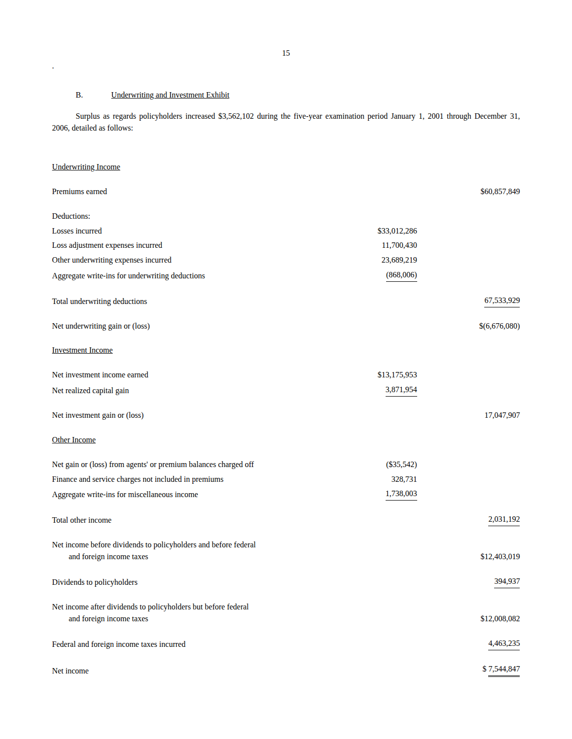15
.
B. Underwriting and Investment Exhibit
Surplus as regards policyholders increased $3,562,102 during the five-year examination period January 1, 2001 through December 31, 2006, detailed as follows:
| Underwriting Income | | |
| Premiums earned | | $60,857,849 |
| Deductions: | | |
| Losses incurred | $33,012,286 | |
| Loss adjustment expenses incurred | 11,700,430 | |
| Other underwriting expenses incurred | 23,689,219 | |
| Aggregate write-ins for underwriting deductions | (868,006) | |
| Total underwriting deductions | | 67,533,929 |
| Net underwriting gain or (loss) | | $(6,676,080) |
| Investment Income | | |
| Net investment income earned | $13,175,953 | |
| Net realized capital gain | 3,871,954 | |
| Net investment gain or (loss) | | 17,047,907 |
| Other Income | | |
| Net gain or (loss) from agents' or premium balances charged off | ($35,542) | |
| Finance and service charges not included in premiums | 328,731 | |
| Aggregate write-ins for miscellaneous income | 1,738,003 | |
| Total other income | | 2,031,192 |
| Net income before dividends to policyholders and before federal and foreign income taxes | | $12,403,019 |
| Dividends to policyholders | | 394,937 |
| Net income after dividends to policyholders but before federal and foreign income taxes | | $12,008,082 |
| Federal and foreign income taxes incurred | | 4,463,235 |
| Net income | | $ 7,544,847 |